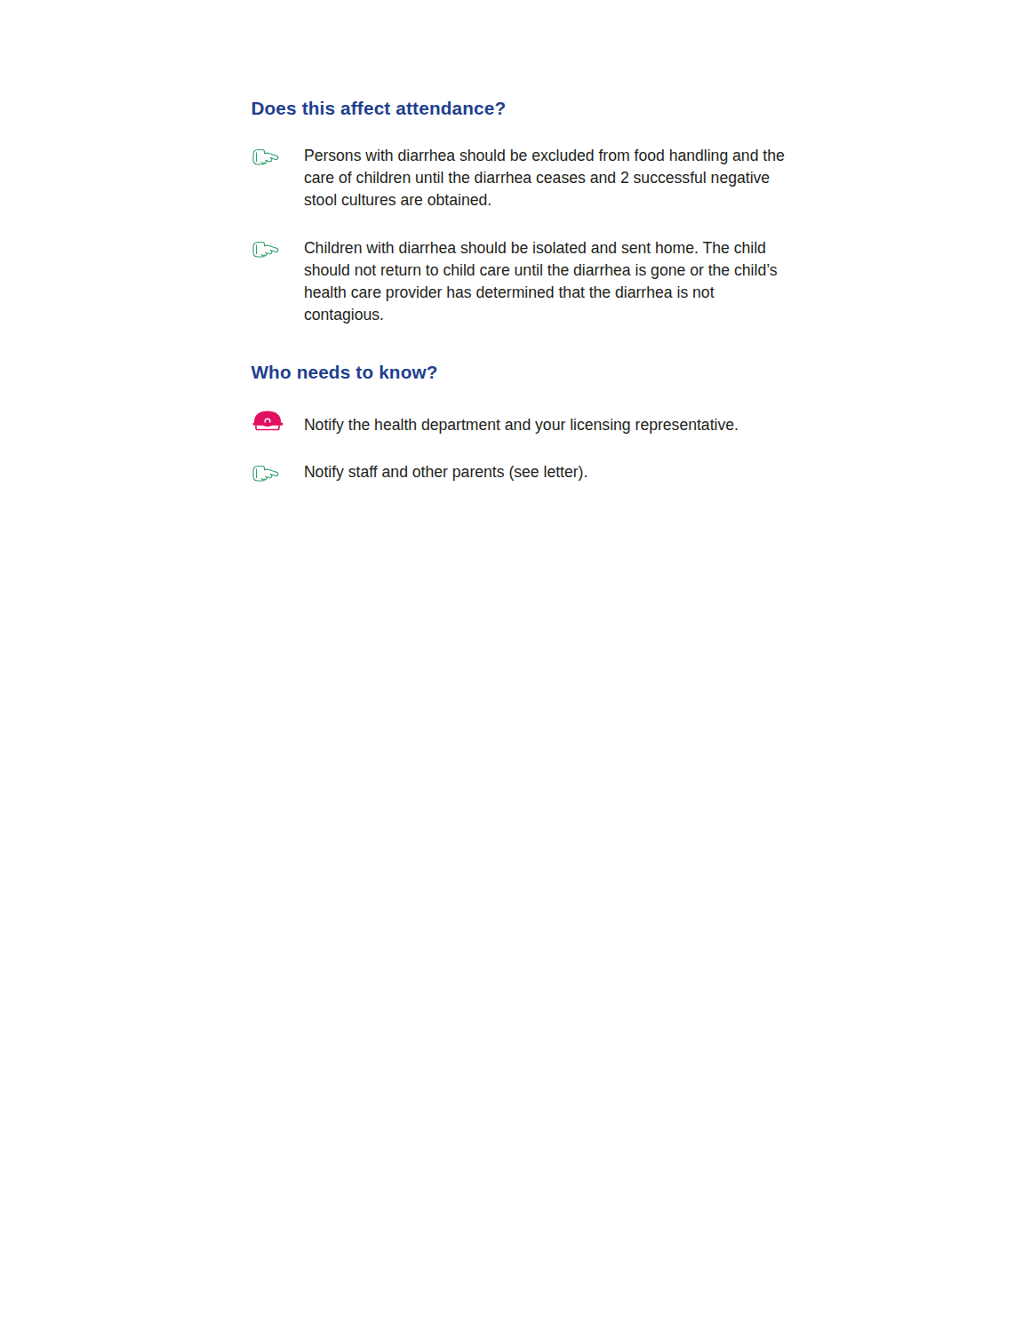Does this affect attendance?
Persons with diarrhea should be excluded from food handling and the care of children until the diarrhea ceases and 2 successful negative stool cultures are obtained.
Children with diarrhea should be isolated and sent home. The child should not return to child care until the diarrhea is gone or the child’s health care provider has determined that the diarrhea is not contagious.
Who needs to know?
Notify the health department and your licensing representative.
Notify staff and other parents (see letter).